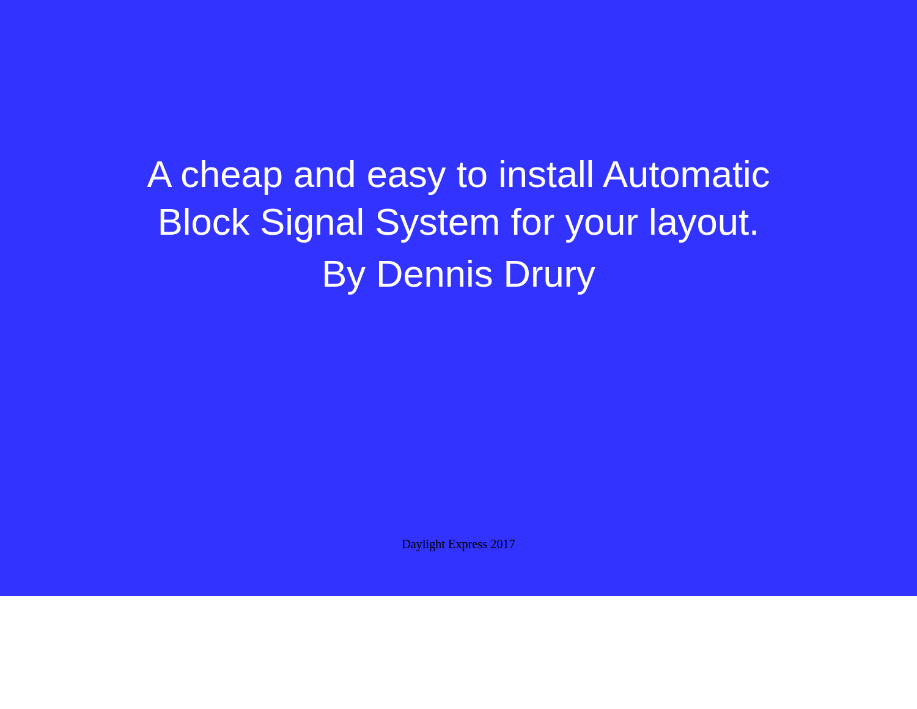A cheap and easy to install Automatic Block Signal System for your layout.
By Dennis Drury
Daylight Express 2017